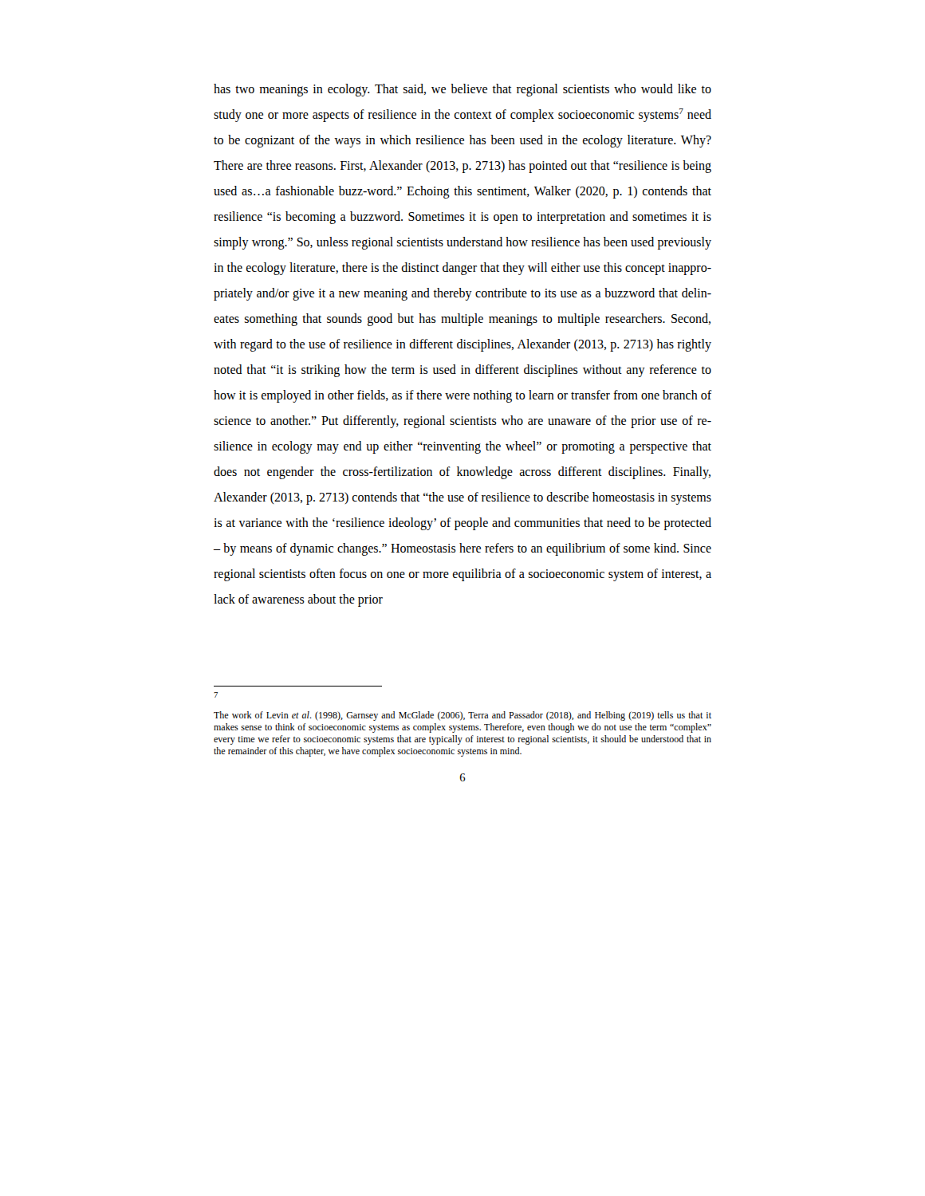has two meanings in ecology. That said, we believe that regional scientists who would like to study one or more aspects of resilience in the context of complex socioeconomic systems7 need to be cognizant of the ways in which resilience has been used in the ecology literature. Why? There are three reasons. First, Alexander (2013, p. 2713) has pointed out that “resilience is being used as…a fashionable buzz-word.” Echoing this sentiment, Walker (2020, p. 1) contends that resilience “is becoming a buzzword. Sometimes it is open to interpretation and sometimes it is simply wrong.” So, unless regional scientists understand how resilience has been used previously in the ecology literature, there is the distinct danger that they will either use this concept inappropriately and/or give it a new meaning and thereby contribute to its use as a buzzword that delineates something that sounds good but has multiple meanings to multiple researchers. Second, with regard to the use of resilience in different disciplines, Alexander (2013, p. 2713) has rightly noted that “it is striking how the term is used in different disciplines without any reference to how it is employed in other fields, as if there were nothing to learn or transfer from one branch of science to another.” Put differently, regional scientists who are unaware of the prior use of resilience in ecology may end up either “reinventing the wheel” or promoting a perspective that does not engender the cross-fertilization of knowledge across different disciplines. Finally, Alexander (2013, p. 2713) contends that “the use of resilience to describe homeostasis in systems is at variance with the ‘resilience ideology’ of people and communities that need to be protected – by means of dynamic changes.” Homeostasis here refers to an equilibrium of some kind. Since regional scientists often focus on one or more equilibria of a socioeconomic system of interest, a lack of awareness about the prior
7
The work of Levin et al. (1998), Garnsey and McGlade (2006), Terra and Passador (2018), and Helbing (2019) tells us that it makes sense to think of socioeconomic systems as complex systems. Therefore, even though we do not use the term “complex” every time we refer to socioeconomic systems that are typically of interest to regional scientists, it should be understood that in the remainder of this chapter, we have complex socioeconomic systems in mind.
6